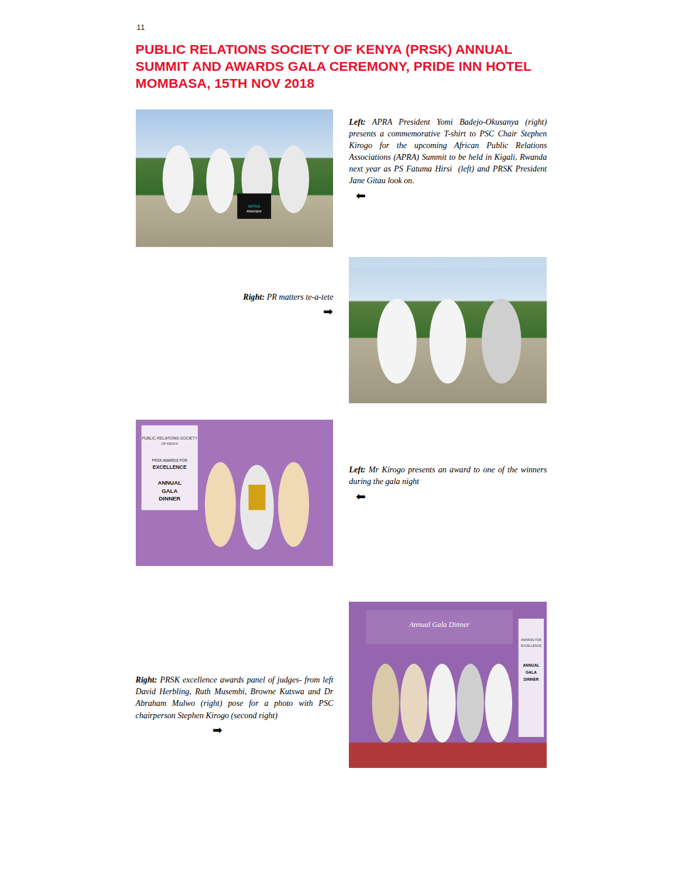11
Public Relations Society of Kenya (PRSK) Annual Summit and Awards Gala Ceremony, Pride Inn Hotel Mombasa, 15th Nov 2018
Left: APRA President Yomi Badejo-Okusanya (right) presents a commemorative T-shirt to PSC Chair Stephen Kirogo for the upcoming African Public Relations Associations (APRA) Summit to be held in Kigali, Rwanda next year as PS Fatuma Hirsi (left) and PRSK President Jane Gitau look on.
⬅
Right: PR matters te-a-tete
➡
Left: Mr Kirogo presents an award to one of the winners during the gala night
⬅
Right: PRSK excellence awards panel of judges- from left David Herbling, Ruth Musembi, Browne Kutswa and Dr Abraham Mulwo (right) pose for a photo with PSC chairperson Stephen Kirogo (second right)
➡